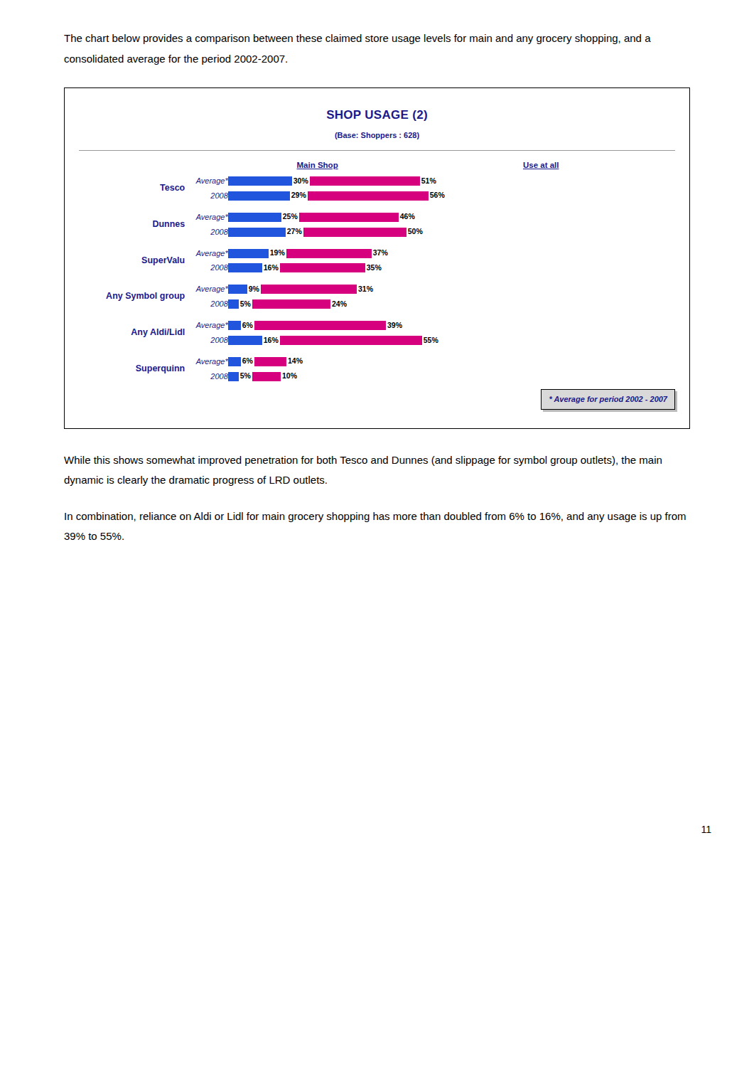The chart below provides a comparison between these claimed store usage levels for main and any grocery shopping, and a consolidated average for the period 2002-2007.
SHOP USAGE (2)
(Base: Shoppers : 628)
| | | Main Shop | Use at all |
| Tesco | Average* | 30% 51% |
| 2008 | 29% 56% |
| Dunnes | Average* | 25% 46% |
| 2008 | 27% 50% |
| SuperValu | Average* | 19% 37% |
| 2008 | 16% 35% |
| Any Symbol group | Average* | 9% 31% |
| 2008 | 5% 24% |
| Any Aldi/Lidl | Average* | 6% 39% |
| 2008 | 16% 55% |
| Superquinn | Average* | 6% 14% |
| 2008 | 5% 10% |
* Average for period 2002 - 2007
While this shows somewhat improved penetration for both Tesco and Dunnes (and slippage for symbol group outlets), the main dynamic is clearly the dramatic progress of LRD outlets.
In combination, reliance on Aldi or Lidl for main grocery shopping has more than doubled from 6% to 16%, and any usage is up from 39% to 55%.
11